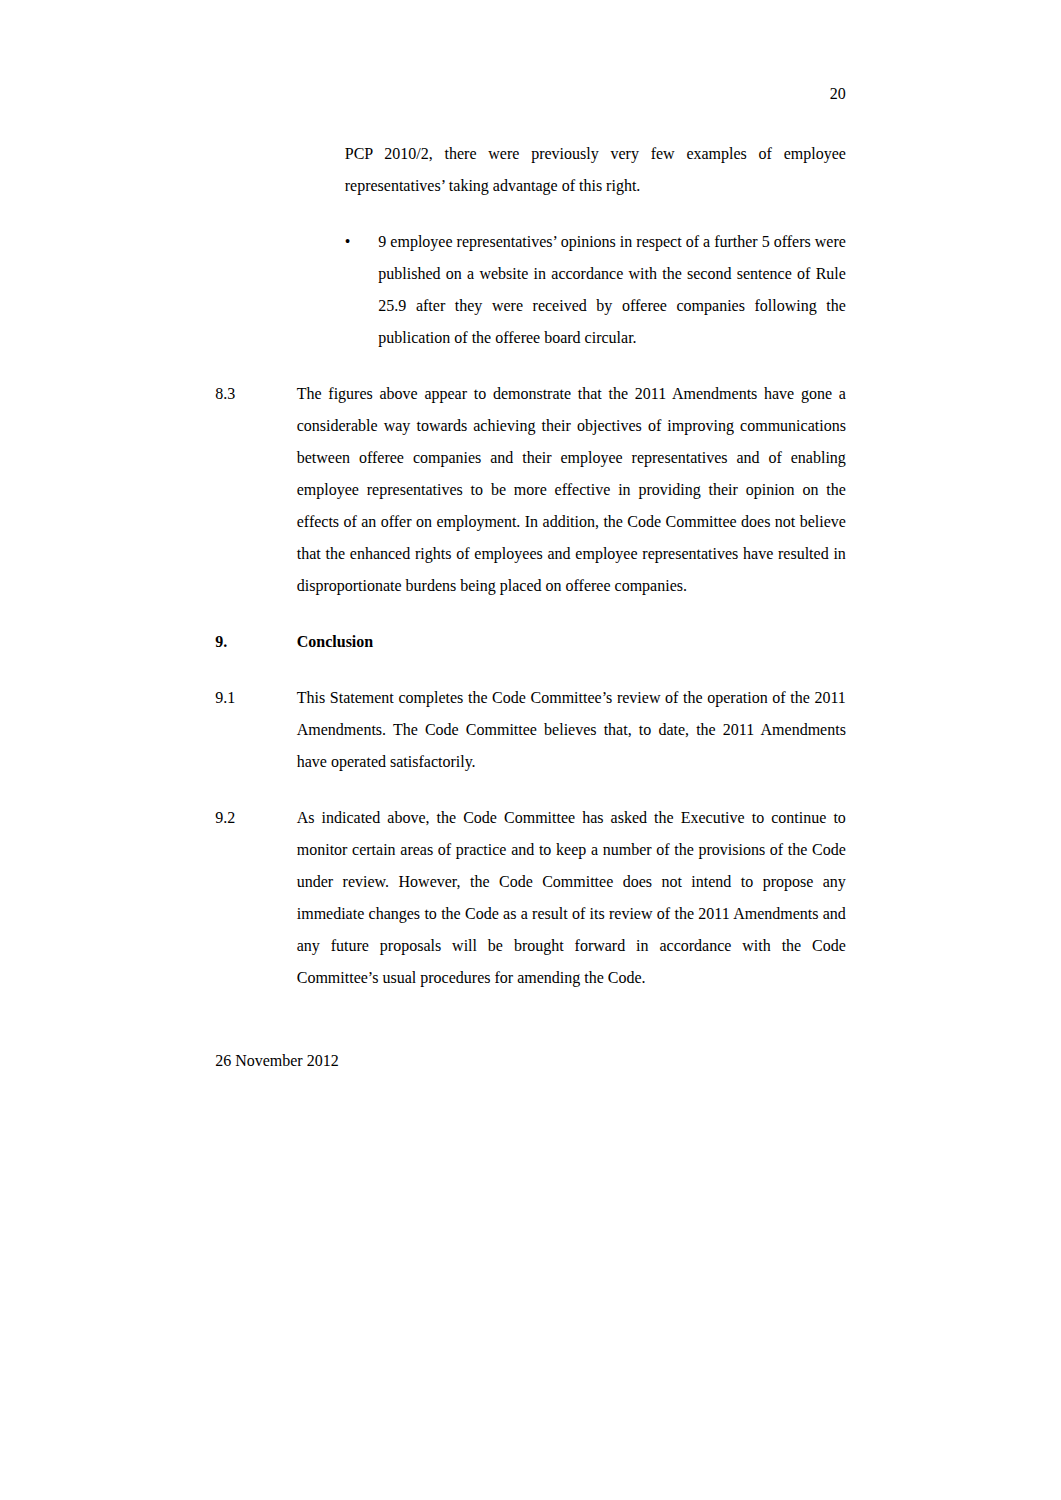20
PCP 2010/2, there were previously very few examples of employee representatives’ taking advantage of this right.
9 employee representatives’ opinions in respect of a further 5 offers were published on a website in accordance with the second sentence of Rule 25.9 after they were received by offeree companies following the publication of the offeree board circular.
8.3
The figures above appear to demonstrate that the 2011 Amendments have gone a considerable way towards achieving their objectives of improving communications between offeree companies and their employee representatives and of enabling employee representatives to be more effective in providing their opinion on the effects of an offer on employment. In addition, the Code Committee does not believe that the enhanced rights of employees and employee representatives have resulted in disproportionate burdens being placed on offeree companies.
9. Conclusion
9.1
This Statement completes the Code Committee’s review of the operation of the 2011 Amendments. The Code Committee believes that, to date, the 2011 Amendments have operated satisfactorily.
9.2
As indicated above, the Code Committee has asked the Executive to continue to monitor certain areas of practice and to keep a number of the provisions of the Code under review. However, the Code Committee does not intend to propose any immediate changes to the Code as a result of its review of the 2011 Amendments and any future proposals will be brought forward in accordance with the Code Committee’s usual procedures for amending the Code.
26 November 2012